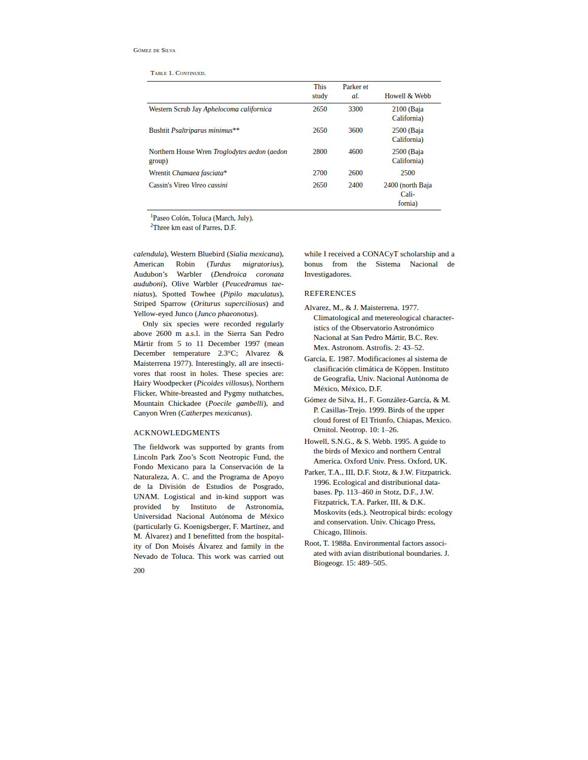Gómez de Silva
Table 1. Continued.
| | This study | Parker e t al. | Howell & Webb |
| --- | --- | --- | --- |
| Western Scrub Jay Aphelocoma californica | 2650 | 3300 | 2100 (Baja California) |
| Bushtit Psaltriparus minimus ** | 2650 | 3600 | 2500 (Baja California) |
| Northern House Wren Troglodytes aedon ( aedon group) | 2800 | 4600 | 2500 (Baja California) |
| Wrentit Chamaea fasciata * | 2700 | 2600 | 2500 |
| Cassin's Vireo Vireo cassini | 2650 | 2400 | 2400 (north Baja Cali- fornia) |
1Paseo Colón, Toluca (March, July).
2Three km east of Parres, D.F.
calendula), Western Bluebird (Sialia mexicana), American Robin (Turdus migratorius), Audubon’s Warbler (Dendroica coronata auduboni), Olive Warbler (Peucedramus taeniatus), Spotted Towhee (Pipilo maculatus), Striped Sparrow (Oriturus superciliosus) and Yellow-eyed Junco (Junco phaeonotus).
Only six species were recorded regularly above 2600 m a.s.l. in the Sierra San Pedro Mártir from 5 to 11 December 1997 (mean December temperature 2.3°C; Alvarez & Maisterrena 1977). Interestingly, all are insectivores that roost in holes. These species are: Hairy Woodpecker (Picoides villosus), Northern Flicker, White-breasted and Pygmy nuthatches, Mountain Chickadee (Poecile gambelli), and Canyon Wren (Catherpes mexicanus).
ACKNOWLEDGMENTS
The fieldwork was supported by grants from Lincoln Park Zoo’s Scott Neotropic Fund, the Fondo Mexicano para la Conservación de la Naturaleza, A. C. and the Programa de Apoyo de la División de Estudios de Posgrado, UNAM. Logistical and in-kind support was provided by Instituto de Astronomía, Universidad Nacional Autónoma de México (particularly G. Koenigsberger, F. Martínez, and M. Álvarez) and I benefitted from the hospitality of Don Moisés Álvarez and family in the Nevado de Toluca. This work was carried out while I received a CONACyT scholarship and a bonus from the Sistema Nacional de Investigadores.
REFERENCES
Alvarez, M., & J. Maisterrena. 1977. Climatological and metereological characteristics of the Observatorio Astronómico Nacional at San Pedro Mártir, B.C. Rev. Mex. Astronom. Astrofís. 2: 43–52.
García, E. 1987. Modificaciones al sistema de clasificación climática de Köppen. Instituto de Geografía, Univ. Nacional Autónoma de México, México, D.F.
Gómez de Silva, H., F. González-García, & M. P. Casillas-Trejo. 1999. Birds of the upper cloud forest of El Triunfo, Chiapas, Mexico. Ornitol. Neotrop. 10: 1–26.
Howell, S.N.G., & S. Webb. 1995. A guide to the birds of Mexico and northern Central America. Oxford Univ. Press. Oxford, UK.
Parker, T.A., III, D.F. Stotz, & J.W. Fitzpatrick. 1996. Ecological and distributional databases. Pp. 113–460 in Stotz, D.F., J.W. Fitzpatrick, T.A. Parker, III, & D.K. Moskovits (eds.). Neotropical birds: ecology and conservation. Univ. Chicago Press, Chicago, Illinois.
Root, T. 1988a. Environmental factors associated with avian distributional boundaries. J. Biogeogr. 15: 489–505.
200